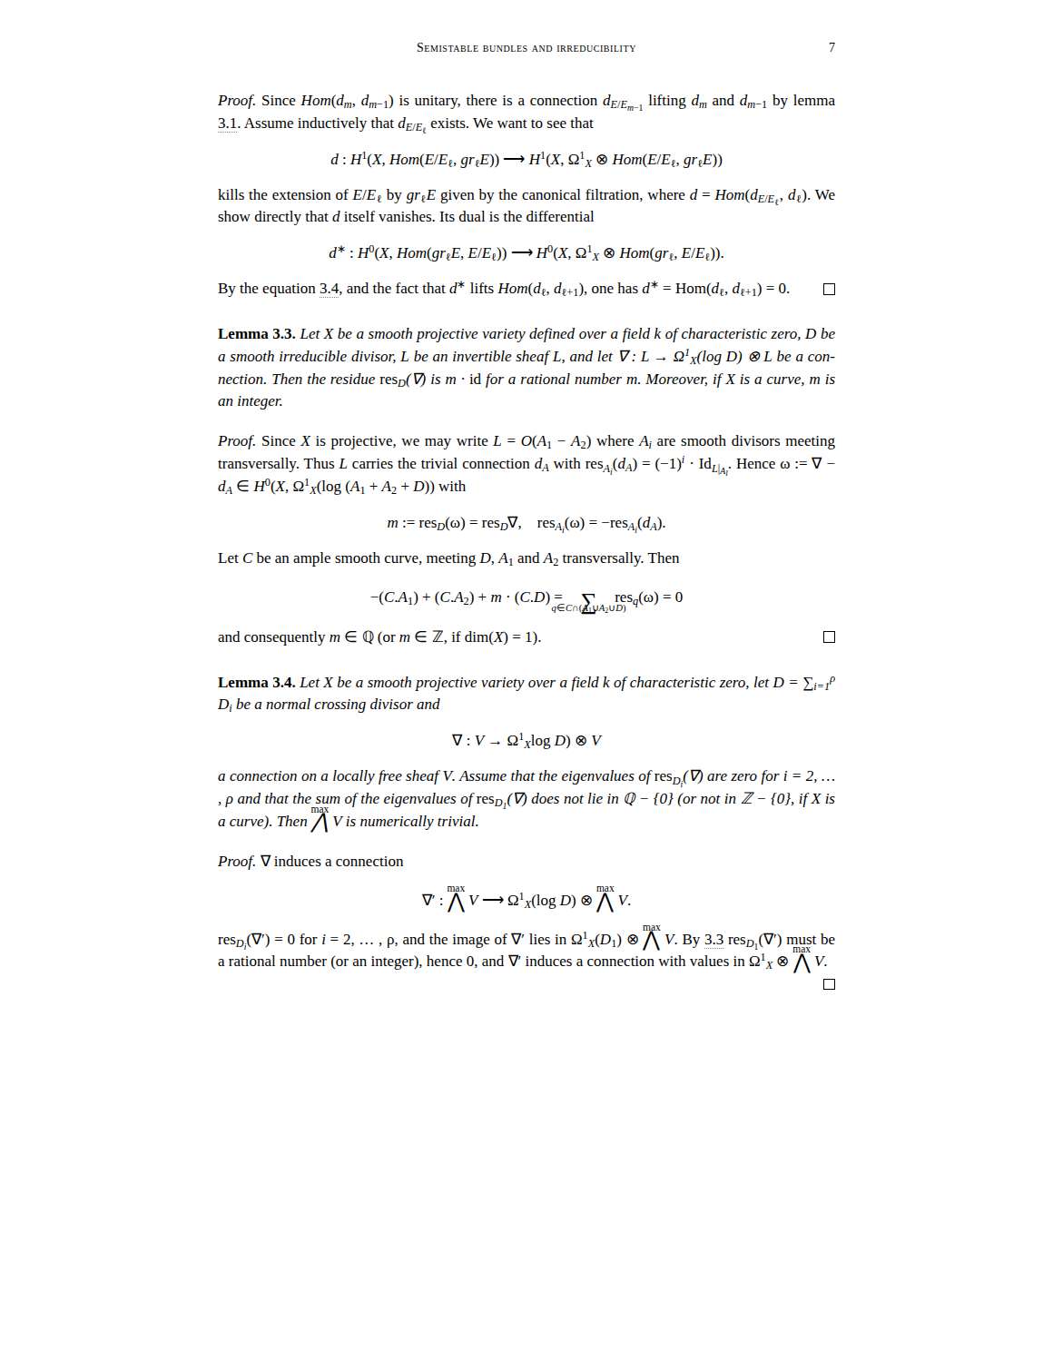Semistable bundles and irreducibility 7
Proof. Since Hom(dm, dm−1) is unitary, there is a connection dE/Em−1 lifting dm and dm−1 by lemma 3.1. Assume inductively that dE/Eℓ exists. We want to see that
d : H1(X, Hom(E/Eℓ, grℓE)) ⟶ H1(X, Ω1X ⊗ Hom(E/Eℓ, grℓE))
kills the extension of E/Eℓ by grℓE given by the canonical filtration, where d = Hom(dE/Eℓ, dℓ). We show directly that d itself vanishes. Its dual is the differential
d∗ : H0(X, Hom(grℓE, E/Eℓ)) ⟶ H0(X, Ω1X ⊗ Hom(grℓ, E/Eℓ)).
By the equation 3.4, and the fact that d∗ lifts Hom(dℓ, dℓ+1), one has d∗ = Hom(dℓ, dℓ+1) = 0.
Lemma 3.3. Let X be a smooth projective variety defined over a field k of characteristic zero, D be a smooth irreducible divisor, L be an invertible sheaf L, and let ∇ : L → Ω1X(log D) ⊗ L be a connection. Then the residue resD(∇) is m · id for a rational number m. Moreover, if X is a curve, m is an integer.
Proof. Since X is projective, we may write L = O(A1 − A2) where Ai are smooth divisors meeting transversally. Thus L carries the trivial connection dA with resAi(dA) = (−1)i · IdL|AI. Hence ω := ∇ − dA ∈ H0(X, Ω1X(log (A1 + A2 + D)) with
m := resD(ω) = resD∇, resAi(ω) = −resAi(dA).
Let C be an ample smooth curve, meeting D, A1 and A2 transversally. Then
−(C.A1) + (C.A2) + m · (C.D) = ∑q∈C∩(A1∪A2∪D) resq(ω) = 0
and consequently m ∈ ℚ (or m ∈ ℤ, if dim(X) = 1).
Lemma 3.4. Let X be a smooth projective variety over a field k of characteristic zero, let D = ∑i=1ρ Di be a normal crossing divisor and
∇ : V → Ω1Xlog D) ⊗ V
a connection on a locally free sheaf V. Assume that the eigenvalues of resDi(∇) are zero for i = 2, … , ρ and that the sum of the eigenvalues of resD1(∇) does not lie in ℚ − {0} (or not in ℤ − {0}, if X is a curve). Then ⋀max V is numerically trivial.
Proof. ∇ induces a connection
∇′ : ⋀max V ⟶ Ω1X(log D) ⊗ ⋀max V.
resDi(∇′) = 0 for i = 2, … , ρ, and the image of ∇′ lies in Ω1X(D1) ⊗ ⋀max V. By 3.3 resD1(∇′) must be a rational number (or an integer), hence 0, and ∇′ induces a connection with values in Ω1X ⊗ ⋀max V.